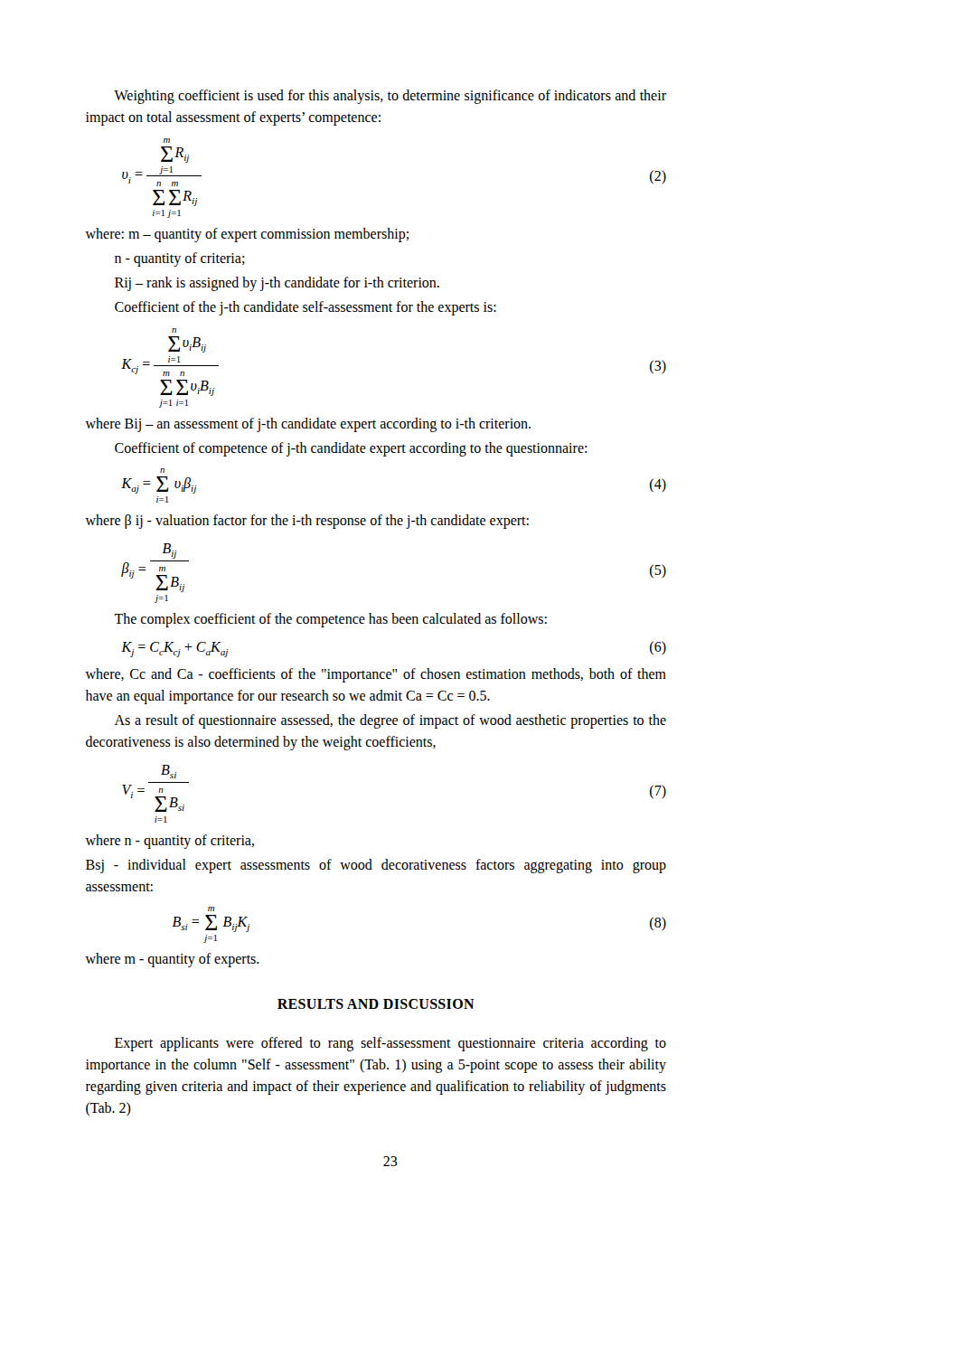Weighting coefficient is used for this analysis, to determine significance of indicators and their impact on total assessment of experts’ competence:
υi = mΣj=1 Rij nΣi=1 mΣj=1 Rij
(2)
where: m – quantity of expert commission membership;
n - quantity of criteria;
Rij – rank is assigned by j-th candidate for i-th criterion.
Coefficient of the j-th candidate self-assessment for the experts is:
Kcj = nΣi=1 υiBij mΣj=1 nΣi=1 υiBij
(3)
where Bij – an assessment of j-th candidate expert according to i-th criterion.
Coefficient of competence of j-th candidate expert according to the questionnaire:
Kaj = nΣi=1 υiβij
(4)
where β ij - valuation factor for the i-th response of the j-th candidate expert:
βij = Bij mΣj=1 Bij
(5)
The complex coefficient of the competence has been calculated as follows:
Kj = CcKcj + CaKaj
(6)
where, Cc and Ca - coefficients of the "importance" of chosen estimation methods, both of them have an equal importance for our research so we admit Ca = Cc = 0.5.
As a result of questionnaire assessed, the degree of impact of wood aesthetic properties to the decorativeness is also determined by the weight coefficients,
Vi = Bsi nΣi=1 Bsi
(7)
where n - quantity of criteria,
Bsj - individual expert assessments of wood decorativeness factors aggregating into group assessment:
Bsi = mΣj=1 BijKj
(8)
where m - quantity of experts.
RESULTS AND DISCUSSION
Expert applicants were offered to rang self-assessment questionnaire criteria according to importance in the column "Self - assessment" (Tab. 1) using a 5-point scope to assess their ability regarding given criteria and impact of their experience and qualification to reliability of judgments (Tab. 2)
23